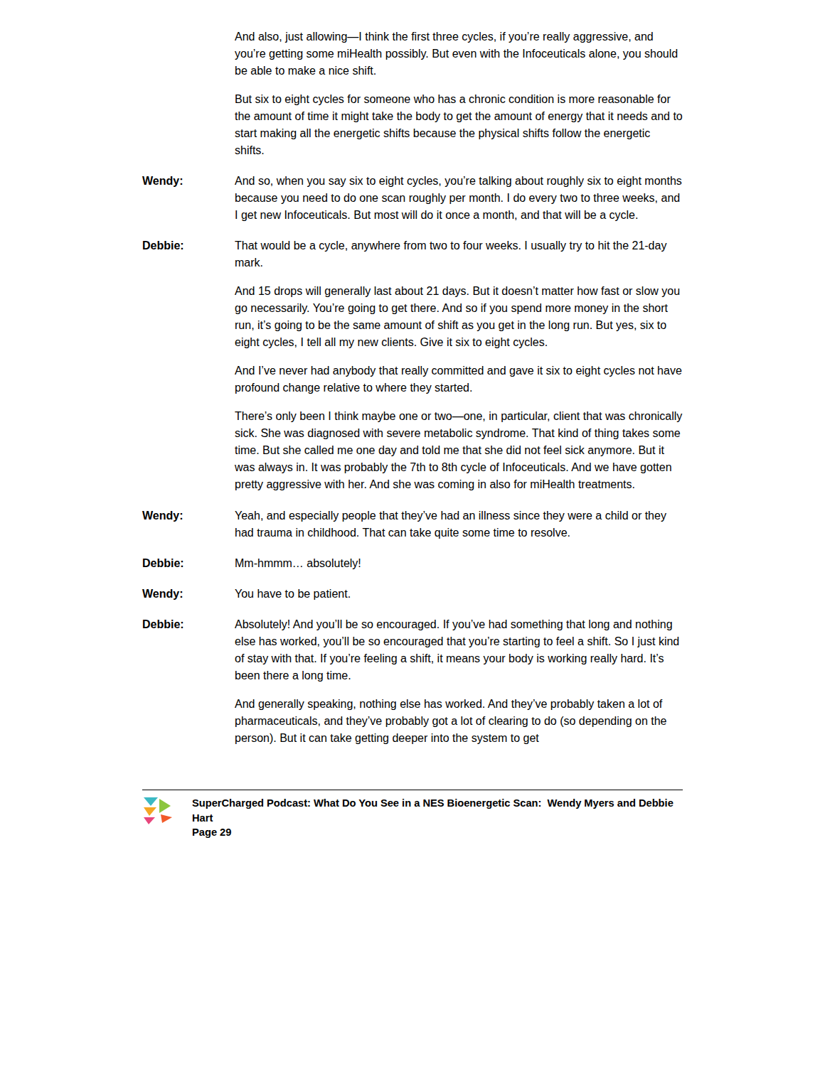And also, just allowing—I think the first three cycles, if you’re really aggressive, and you’re getting some miHealth possibly. But even with the Infoceuticals alone, you should be able to make a nice shift.
But six to eight cycles for someone who has a chronic condition is more reasonable for the amount of time it might take the body to get the amount of energy that it needs and to start making all the energetic shifts because the physical shifts follow the energetic shifts.
Wendy:
And so, when you say six to eight cycles, you’re talking about roughly six to eight months because you need to do one scan roughly per month. I do every two to three weeks, and I get new Infoceuticals. But most will do it once a month, and that will be a cycle.
Debbie:
That would be a cycle, anywhere from two to four weeks. I usually try to hit the 21-day mark.
And 15 drops will generally last about 21 days. But it doesn’t matter how fast or slow you go necessarily. You’re going to get there. And so if you spend more money in the short run, it’s going to be the same amount of shift as you get in the long run. But yes, six to eight cycles, I tell all my new clients. Give it six to eight cycles.
And I’ve never had anybody that really committed and gave it six to eight cycles not have profound change relative to where they started.
There’s only been I think maybe one or two—one, in particular, client that was chronically sick. She was diagnosed with severe metabolic syndrome. That kind of thing takes some time. But she called me one day and told me that she did not feel sick anymore. But it was always in. It was probably the 7th to 8th cycle of Infoceuticals. And we have gotten pretty aggressive with her. And she was coming in also for miHealth treatments.
Wendy:
Yeah, and especially people that they’ve had an illness since they were a child or they had trauma in childhood. That can take quite some time to resolve.
Debbie:
Mm-hmmm… absolutely!
Wendy:
You have to be patient.
Debbie:
Absolutely! And you’ll be so encouraged. If you’ve had something that long and nothing else has worked, you’ll be so encouraged that you’re starting to feel a shift. So I just kind of stay with that. If you’re feeling a shift, it means your body is working really hard. It’s been there a long time.
And generally speaking, nothing else has worked. And they’ve probably taken a lot of pharmaceuticals, and they’ve probably got a lot of clearing to do (so depending on the person). But it can take getting deeper into the system to get
SuperCharged Podcast: What Do You See in a NES Bioenergetic Scan: Wendy Myers and Debbie Hart
Page 29